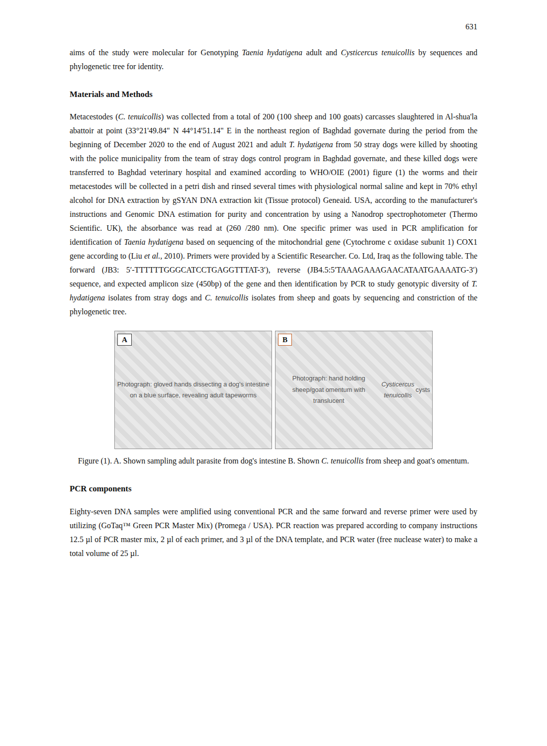631
aims of the study were molecular for Genotyping Taenia hydatigena adult and Cysticercus tenuicollis by sequences and phylogenetic tree for identity.
Materials and Methods
Metacestodes (C. tenuicollis) was collected from a total of 200 (100 sheep and 100 goats) carcasses slaughtered in Al-shua'la abattoir at point (33°21'49.84" N 44°14'51.14" E in the northeast region of Baghdad governate during the period from the beginning of December 2020 to the end of August 2021 and adult T. hydatigena from 50 stray dogs were killed by shooting with the police municipality from the team of stray dogs control program in Baghdad governate, and these killed dogs were transferred to Baghdad veterinary hospital and examined according to WHO/OIE (2001) figure (1) the worms and their metacestodes will be collected in a petri dish and rinsed several times with physiological normal saline and kept in 70% ethyl alcohol for DNA extraction by gSYAN DNA extraction kit (Tissue protocol) Geneaid. USA, according to the manufacturer's instructions and Genomic DNA estimation for purity and concentration by using a Nanodrop spectrophotometer (Thermo Scientific. UK), the absorbance was read at (260 /280 nm). One specific primer was used in PCR amplification for identification of Taenia hydatigena based on sequencing of the mitochondrial gene (Cytochrome c oxidase subunit 1) COX1 gene according to (Liu et al., 2010). Primers were provided by a Scientific Researcher. Co. Ltd, Iraq as the following table. The forward (JB3: 5′-TTTTTTGGGCATCCTGAGGTTTAT-3′), reverse (JB4.5:5′TAAAGAAAGAACATAATGAAAATG-3′) sequence, and expected amplicon size (450bp) of the gene and then identification by PCR to study genotypic diversity of T. hydatigena isolates from stray dogs and C. tenuicollis isolates from sheep and goats by sequencing and constriction of the phylogenetic tree.
A
Photograph: gloved hands dissecting a dog's intestine on a blue surface, revealing adult tapeworms
B
Photograph: hand holding sheep/goat omentum with translucent Cysticercus tenuicollis cysts
Figure (1). A. Shown sampling adult parasite from dog's intestine B. Shown C. tenuicollis from sheep and goat's omentum.
PCR components
Eighty-seven DNA samples were amplified using conventional PCR and the same forward and reverse primer were used by utilizing (GoTaq™ Green PCR Master Mix) (Promega / USA). PCR reaction was prepared according to company instructions 12.5 µl of PCR master mix, 2 µl of each primer, and 3 µl of the DNA template, and PCR water (free nuclease water) to make a total volume of 25 µl.